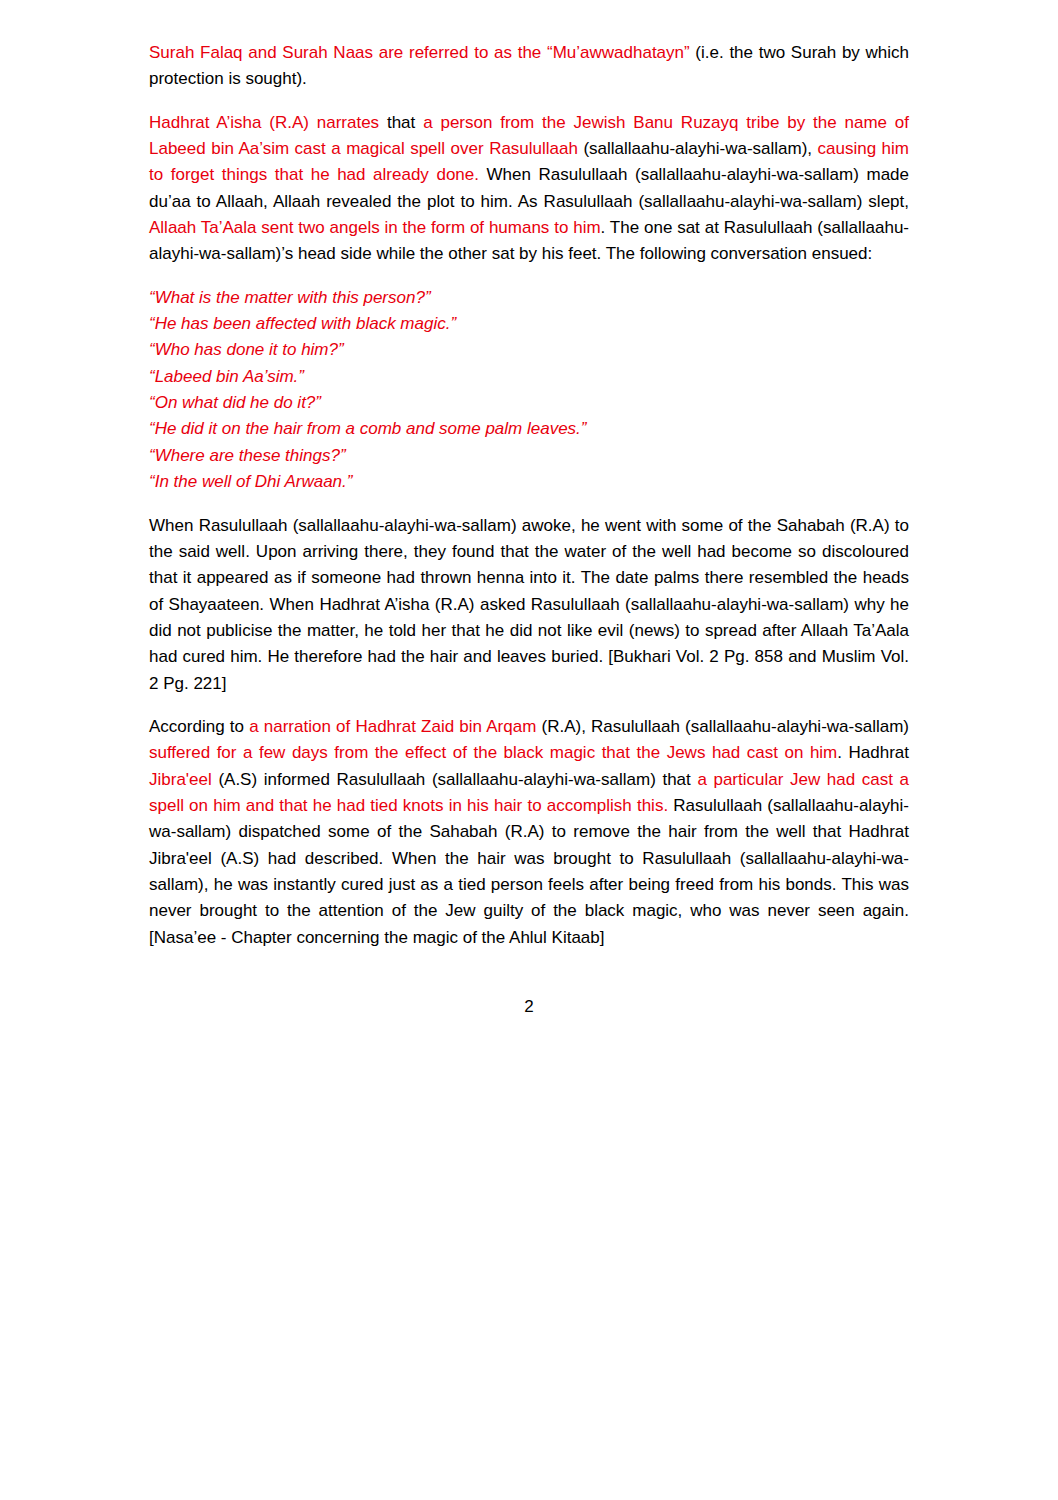Surah Falaq and Surah Naas are referred to as the “Mu’awwadhatayn” (i.e. the two Surah by which protection is sought).
Hadhrat A’isha (R.A) narrates that a person from the Jewish Banu Ruzayq tribe by the name of Labeed bin Aa’sim cast a magical spell over Rasulullaah (sallallaahu-alayhi-wa-sallam), causing him to forget things that he had already done. When Rasulullaah (sallallaahu-alayhi-wa-sallam) made du’aa to Allaah, Allaah revealed the plot to him. As Rasulullaah (sallallaahu-alayhi-wa-sallam) slept, Allaah Ta’Aala sent two angels in the form of humans to him. The one sat at Rasulullaah (sallallaahu-alayhi-wa-sallam)’s head side while the other sat by his feet. The following conversation ensued:
“What is the matter with this person?”
“He has been affected with black magic.”
“Who has done it to him?”
“Labeed bin Aa’sim.”
“On what did he do it?”
“He did it on the hair from a comb and some palm leaves.”
“Where are these things?”
“In the well of Dhi Arwaan.”
When Rasulullaah (sallallaahu-alayhi-wa-sallam) awoke, he went with some of the Sahabah (R.A) to the said well. Upon arriving there, they found that the water of the well had become so discoloured that it appeared as if someone had thrown henna into it. The date palms there resembled the heads of Shayaateen. When Hadhrat A’isha (R.A) asked Rasulullaah (sallallaahu-alayhi-wa-sallam) why he did not publicise the matter, he told her that he did not like evil (news) to spread after Allaah Ta’Aala had cured him. He therefore had the hair and leaves buried. [Bukhari Vol. 2 Pg. 858 and Muslim Vol. 2 Pg. 221]
According to a narration of Hadhrat Zaid bin Arqam (R.A), Rasulullaah (sallallaahu-alayhi-wa-sallam) suffered for a few days from the effect of the black magic that the Jews had cast on him. Hadhrat Jibra'eel (A.S) informed Rasulullaah (sallallaahu-alayhi-wa-sallam) that a particular Jew had cast a spell on him and that he had tied knots in his hair to accomplish this. Rasulullaah (sallallaahu-alayhi-wa-sallam) dispatched some of the Sahabah (R.A) to remove the hair from the well that Hadhrat Jibra'eel (A.S) had described. When the hair was brought to Rasulullaah (sallallaahu-alayhi-wa-sallam), he was instantly cured just as a tied person feels after being freed from his bonds. This was never brought to the attention of the Jew guilty of the black magic, who was never seen again. [Nasa’ee - Chapter concerning the magic of the Ahlul Kitaab]
2